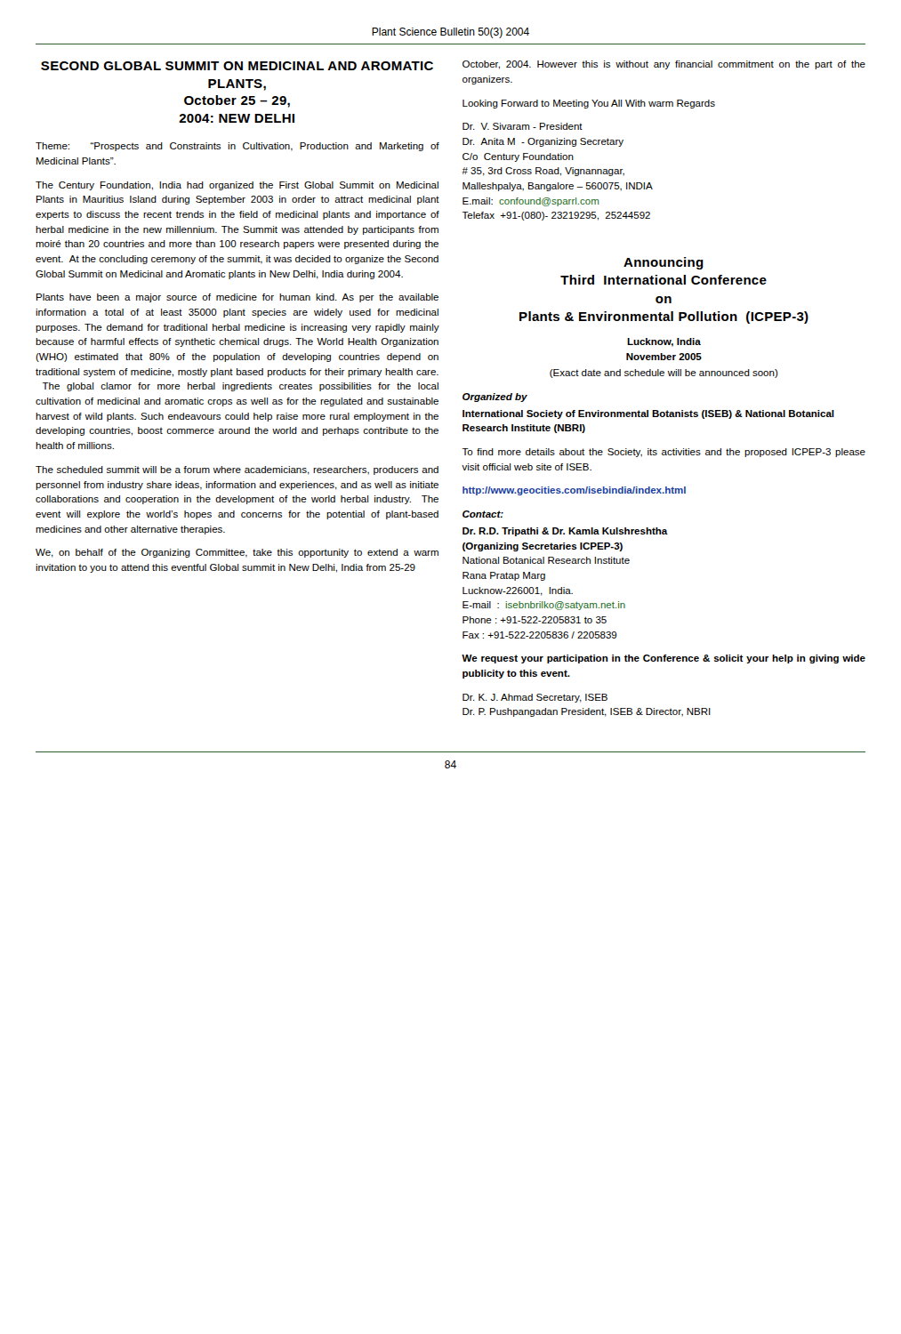Plant Science Bulletin 50(3) 2004
SECOND GLOBAL SUMMIT ON MEDICINAL AND AROMATIC PLANTS,
October 25 – 29,
2004: NEW DELHI
Theme: “Prospects and Constraints in Cultivation, Production and Marketing of Medicinal Plants”.
The Century Foundation, India had organized the First Global Summit on Medicinal Plants in Mauritius Island during September 2003 in order to attract medicinal plant experts to discuss the recent trends in the field of medicinal plants and importance of herbal medicine in the new millennium. The Summit was attended by participants from moiré than 20 countries and more than 100 research papers were presented during the event. At the concluding ceremony of the summit, it was decided to organize the Second Global Summit on Medicinal and Aromatic plants in New Delhi, India during 2004.
Plants have been a major source of medicine for human kind. As per the available information a total of at least 35000 plant species are widely used for medicinal purposes. The demand for traditional herbal medicine is increasing very rapidly mainly because of harmful effects of synthetic chemical drugs. The World Health Organization (WHO) estimated that 80% of the population of developing countries depend on traditional system of medicine, mostly plant based products for their primary health care. The global clamor for more herbal ingredients creates possibilities for the local cultivation of medicinal and aromatic crops as well as for the regulated and sustainable harvest of wild plants. Such endeavours could help raise more rural employment in the developing countries, boost commerce around the world and perhaps contribute to the health of millions.
The scheduled summit will be a forum where academicians, researchers, producers and personnel from industry share ideas, information and experiences, and as well as initiate collaborations and cooperation in the development of the world herbal industry. The event will explore the world’s hopes and concerns for the potential of plant-based medicines and other alternative therapies.
We, on behalf of the Organizing Committee, take this opportunity to extend a warm invitation to you to attend this eventful Global summit in New Delhi, India from 25-29
October, 2004. However this is without any financial commitment on the part of the organizers.
Looking Forward to Meeting You All With warm Regards
Dr. V. Sivaram - President
Dr. Anita M - Organizing Secretary
C/o Century Foundation
# 35, 3rd Cross Road, Vignannagar,
Malleshpalya, Bangalore – 560075, INDIA
E.mail: confound@sparrl.com
Telefax +91-(080)- 23219295, 25244592
Announcing
Third International Conference
on
Plants & Environmental Pollution (ICPEP-3)
Lucknow, India
November 2005
(Exact date and schedule will be announced soon)
Organized by
International Society of Environmental Botanists (ISEB) & National Botanical Research Institute (NBRI)
To find more details about the Society, its activities and the proposed ICPEP-3 please visit official web site of ISEB.
http://www.geocities.com/isebindia/index.html
Contact:
Dr. R.D. Tripathi & Dr. Kamla Kulshreshtha
(Organizing Secretaries ICPEP-3)
National Botanical Research Institute
Rana Pratap Marg
Lucknow-226001, India.
E-mail : isebnbrilko@satyam.net.in
Phone : +91-522-2205831 to 35
Fax : +91-522-2205836 / 2205839
We request your participation in the Conference & solicit your help in giving wide publicity to this event.
Dr. K. J. Ahmad Secretary, ISEB
Dr. P. Pushpangadan President, ISEB & Director, NBRI
84